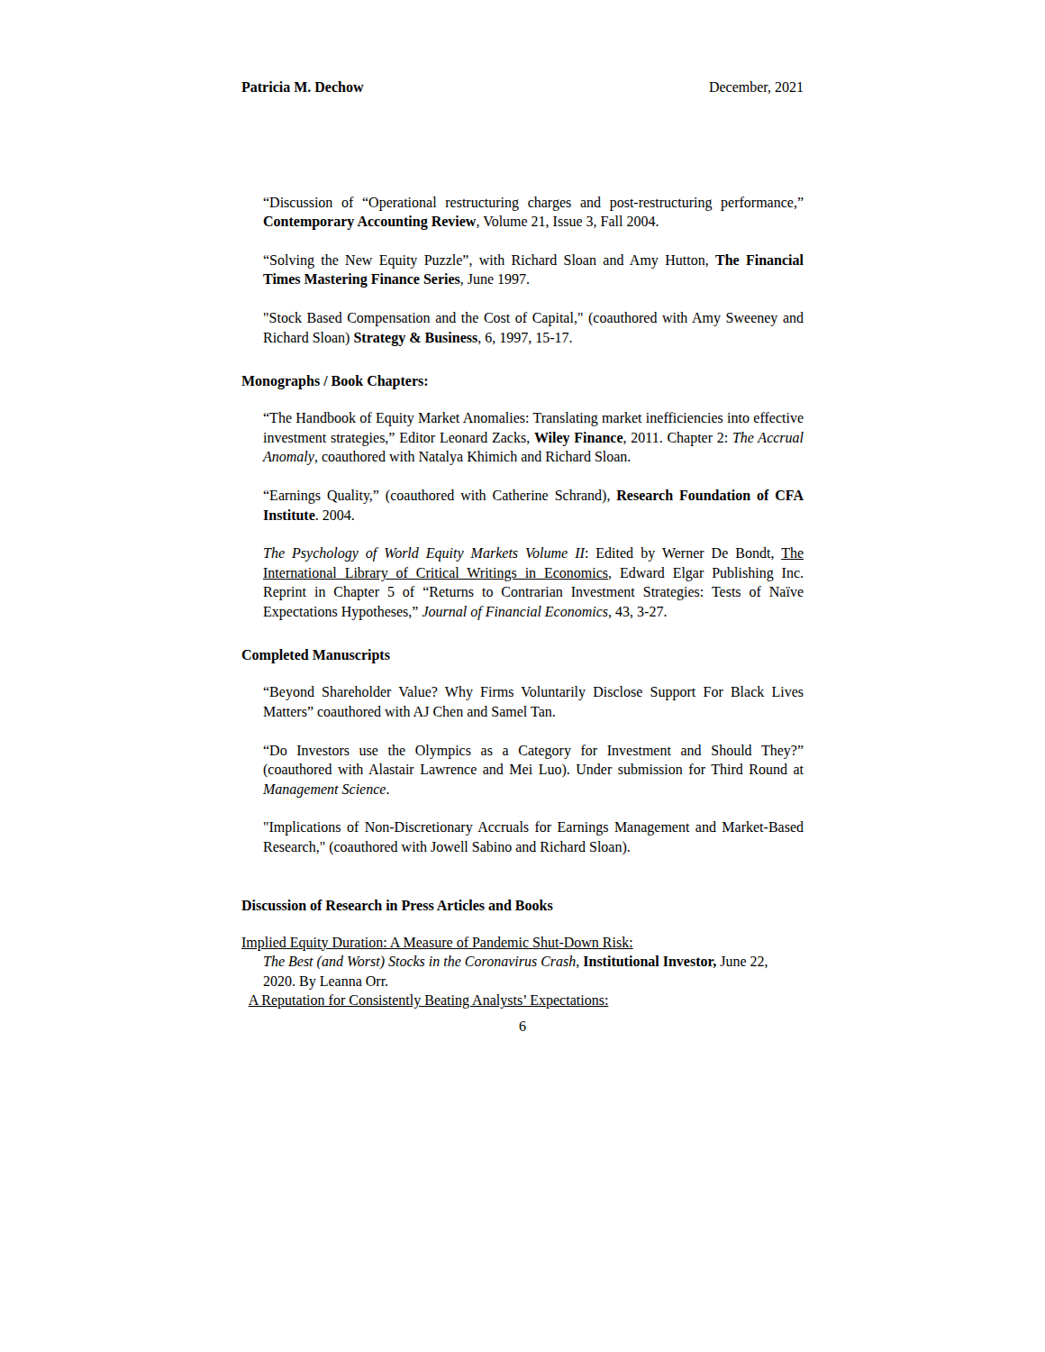Patricia M. Dechow December, 2021
“Discussion of “Operational restructuring charges and post-restructuring performance,” Contemporary Accounting Review, Volume 21, Issue 3, Fall 2004.
“Solving the New Equity Puzzle”, with Richard Sloan and Amy Hutton, The Financial Times Mastering Finance Series, June 1997.
"Stock Based Compensation and the Cost of Capital," (coauthored with Amy Sweeney and Richard Sloan) Strategy & Business, 6, 1997, 15-17.
Monographs / Book Chapters:
“The Handbook of Equity Market Anomalies: Translating market inefficiencies into effective investment strategies,” Editor Leonard Zacks, Wiley Finance, 2011. Chapter 2: The Accrual Anomaly, coauthored with Natalya Khimich and Richard Sloan.
“Earnings Quality,” (coauthored with Catherine Schrand), Research Foundation of CFA Institute. 2004.
The Psychology of World Equity Markets Volume II: Edited by Werner De Bondt, The International Library of Critical Writings in Economics, Edward Elgar Publishing Inc. Reprint in Chapter 5 of “Returns to Contrarian Investment Strategies: Tests of Naïve Expectations Hypotheses,” Journal of Financial Economics, 43, 3-27.
Completed Manuscripts
“Beyond Shareholder Value? Why Firms Voluntarily Disclose Support For Black Lives Matters” coauthored with AJ Chen and Samel Tan.
“Do Investors use the Olympics as a Category for Investment and Should They?” (coauthored with Alastair Lawrence and Mei Luo). Under submission for Third Round at Management Science.
"Implications of Non-Discretionary Accruals for Earnings Management and Market-Based Research," (coauthored with Jowell Sabino and Richard Sloan).
Discussion of Research in Press Articles and Books
Implied Equity Duration: A Measure of Pandemic Shut-Down Risk:
The Best (and Worst) Stocks in the Coronavirus Crash, Institutional Investor, June 22, 2020. By Leanna Orr.
A Reputation for Consistently Beating Analysts’ Expectations:
6